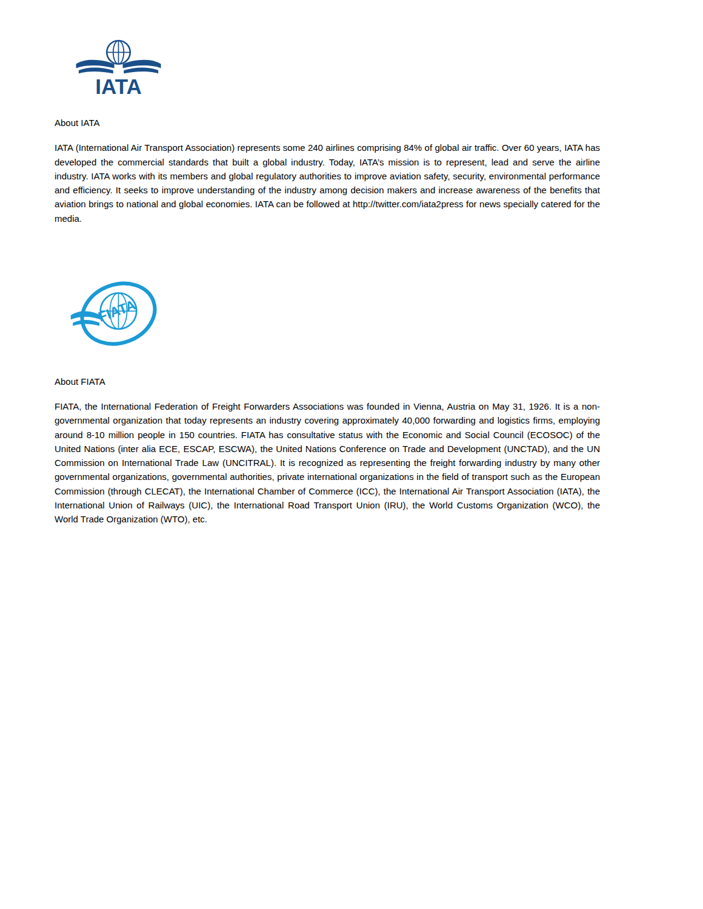IATA
About IATA
IATA (International Air Transport Association) represents some 240 airlines comprising 84% of global air traffic. Over 60 years, IATA has developed the commercial standards that built a global industry. Today, IATA’s mission is to represent, lead and serve the airline industry. IATA works with its members and global regulatory authorities to improve aviation safety, security, environmental performance and efficiency. It seeks to improve understanding of the industry among decision makers and increase awareness of the benefits that aviation brings to national and global economies. IATA can be followed at http://twitter.com/iata2press for news specially catered for the media.
FIATA
About FIATA
FIATA, the International Federation of Freight Forwarders Associations was founded in Vienna, Austria on May 31, 1926. It is a non-governmental organization that today represents an industry covering approximately 40,000 forwarding and logistics firms, employing around 8-10 million people in 150 countries. FIATA has consultative status with the Economic and Social Council (ECOSOC) of the United Nations (inter alia ECE, ESCAP, ESCWA), the United Nations Conference on Trade and Development (UNCTAD), and the UN Commission on International Trade Law (UNCITRAL). It is recognized as representing the freight forwarding industry by many other governmental organizations, governmental authorities, private international organizations in the field of transport such as the European Commission (through CLECAT), the International Chamber of Commerce (ICC), the International Air Transport Association (IATA), the International Union of Railways (UIC), the International Road Transport Union (IRU), the World Customs Organization (WCO), the World Trade Organization (WTO), etc.